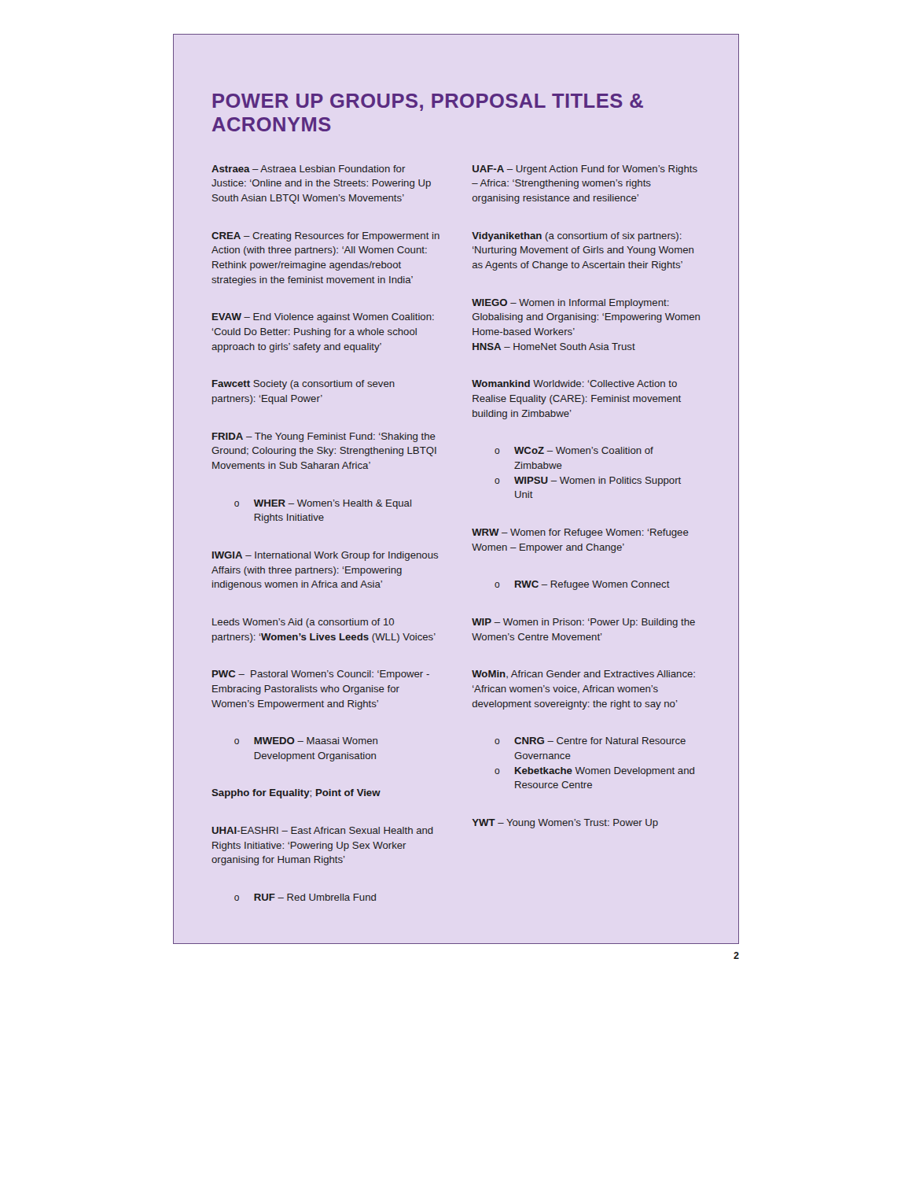Power Up Groups, Proposal Titles & Acronyms
Astraea – Astraea Lesbian Foundation for Justice: ‘Online and in the Streets: Powering Up South Asian LBTQI Women’s Movements’
CREA – Creating Resources for Empowerment in Action (with three partners): ‘All Women Count: Rethink power/reimagine agendas/reboot strategies in the feminist movement in India’
EVAW – End Violence against Women Coalition: ‘Could Do Better: Pushing for a whole school approach to girls’ safety and equality’
Fawcett Society (a consortium of seven partners): ‘Equal Power’
FRIDA – The Young Feminist Fund: ‘Shaking the Ground; Colouring the Sky: Strengthening LBTQI Movements in Sub Saharan Africa’
WHER – Women’s Health & Equal Rights Initiative
IWGIA – International Work Group for Indigenous Affairs (with three partners): ‘Empowering indigenous women in Africa and Asia’
Leeds Women’s Aid (a consortium of 10 partners): ‘Women’s Lives Leeds (WLL) Voices’
PWC – Pastoral Women’s Council: ‘Empower - Embracing Pastoralists who Organise for Women’s Empowerment and Rights’
MWEDO – Maasai Women Development Organisation
Sappho for Equality; Point of View
UHAI-EASHRI – East African Sexual Health and Rights Initiative: ‘Powering Up Sex Worker organising for Human Rights’
RUF – Red Umbrella Fund
UAF-A – Urgent Action Fund for Women’s Rights – Africa: ‘Strengthening women’s rights organising resistance and resilience’
Vidyanikethan (a consortium of six partners): ‘Nurturing Movement of Girls and Young Women as Agents of Change to Ascertain their Rights’
WIEGO – Women in Informal Employment: Globalising and Organising: ‘Empowering Women Home-based Workers’
HNSA – HomeNet South Asia Trust
Womankind Worldwide: ‘Collective Action to Realise Equality (CARE): Feminist movement building in Zimbabwe’
WCoZ – Women’s Coalition of Zimbabwe
WIPSU – Women in Politics Support Unit
WRW – Women for Refugee Women: ‘Refugee Women – Empower and Change’
RWC – Refugee Women Connect
WIP – Women in Prison: ‘Power Up: Building the Women’s Centre Movement’
WoMin, African Gender and Extractives Alliance: ‘African women’s voice, African women’s development sovereignty: the right to say no’
CNRG – Centre for Natural Resource Governance
Kebetkache Women Development and Resource Centre
YWT – Young Women’s Trust: Power Up
2